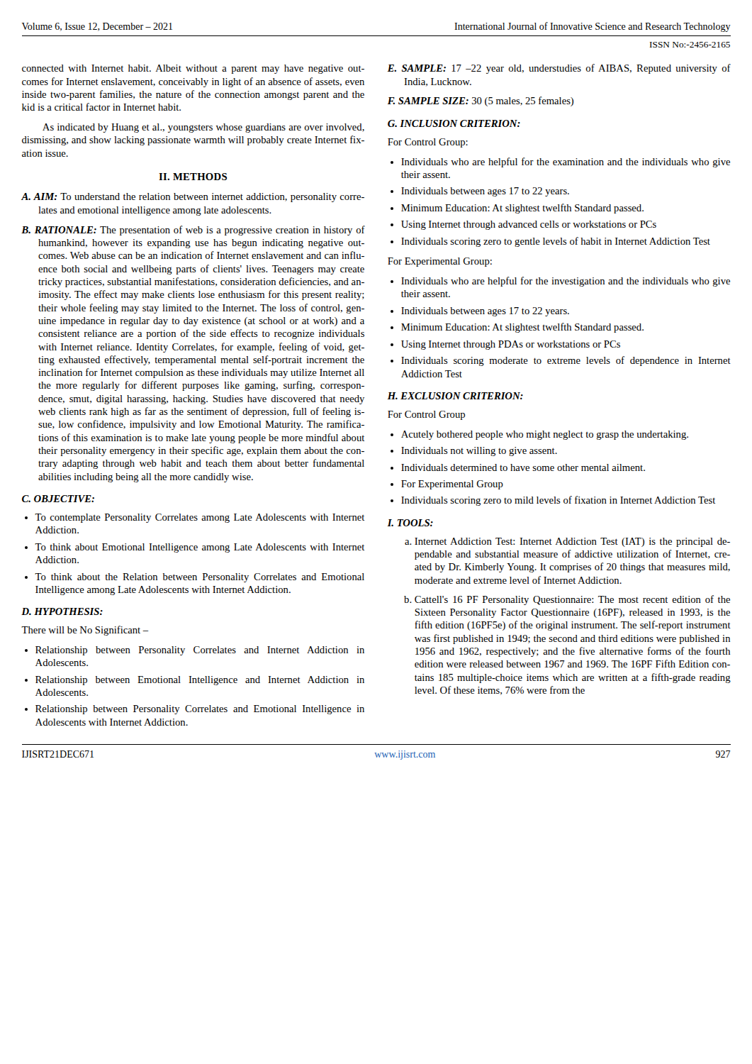Volume 6, Issue 12, December – 2021
International Journal of Innovative Science and Research Technology
ISSN No:-2456-2165
connected with Internet habit. Albeit without a parent may have negative outcomes for Internet enslavement, conceivably in light of an absence of assets, even inside two-parent families, the nature of the connection amongst parent and the kid is a critical factor in Internet habit.
As indicated by Huang et al., youngsters whose guardians are over involved, dismissing, and show lacking passionate warmth will probably create Internet fixation issue.
II. Methods
A. AIM: To understand the relation between internet addiction, personality correlates and emotional intelligence among late adolescents.
B. RATIONALE: The presentation of web is a progressive creation in history of humankind, however its expanding use has begun indicating negative outcomes. Web abuse can be an indication of Internet enslavement and can influence both social and wellbeing parts of clients' lives. Teenagers may create tricky practices, substantial manifestations, consideration deficiencies, and animosity. The effect may make clients lose enthusiasm for this present reality; their whole feeling may stay limited to the Internet. The loss of control, genuine impedance in regular day to day existence (at school or at work) and a consistent reliance are a portion of the side effects to recognize individuals with Internet reliance. Identity Correlates, for example, feeling of void, getting exhausted effectively, temperamental mental self-portrait increment the inclination for Internet compulsion as these individuals may utilize Internet all the more regularly for different purposes like gaming, surfing, correspondence, smut, digital harassing, hacking. Studies have discovered that needy web clients rank high as far as the sentiment of depression, full of feeling issue, low confidence, impulsivity and low Emotional Maturity. The ramifications of this examination is to make late young people be more mindful about their personality emergency in their specific age, explain them about the contrary adapting through web habit and teach them about better fundamental abilities including being all the more candidly wise.
C. OBJECTIVE:
To contemplate Personality Correlates among Late Adolescents with Internet Addiction.
To think about Emotional Intelligence among Late Adolescents with Internet Addiction.
To think about the Relation between Personality Correlates and Emotional Intelligence among Late Adolescents with Internet Addiction.
D. HYPOTHESIS:
There will be No Significant –
Relationship between Personality Correlates and Internet Addiction in Adolescents.
Relationship between Emotional Intelligence and Internet Addiction in Adolescents.
Relationship between Personality Correlates and Emotional Intelligence in Adolescents with Internet Addiction.
E. SAMPLE: 17 –22 year old, understudies of AIBAS, Reputed university of India, Lucknow.
F. SAMPLE SIZE: 30 (5 males, 25 females)
G. INCLUSION CRITERION:
For Control Group:
Individuals who are helpful for the examination and the individuals who give their assent.
Individuals between ages 17 to 22 years.
Minimum Education: At slightest twelfth Standard passed.
Using Internet through advanced cells or workstations or PCs
Individuals scoring zero to gentle levels of habit in Internet Addiction Test
For Experimental Group:
Individuals who are helpful for the investigation and the individuals who give their assent.
Individuals between ages 17 to 22 years.
Minimum Education: At slightest twelfth Standard passed.
Using Internet through PDAs or workstations or PCs
Individuals scoring moderate to extreme levels of dependence in Internet Addiction Test
H. EXCLUSION CRITERION:
For Control Group
Acutely bothered people who might neglect to grasp the undertaking.
Individuals not willing to give assent.
Individuals determined to have some other mental ailment.
For Experimental Group
Individuals scoring zero to mild levels of fixation in Internet Addiction Test
I. TOOLS:
Internet Addiction Test: Internet Addiction Test (IAT) is the principal dependable and substantial measure of addictive utilization of Internet, created by Dr. Kimberly Young. It comprises of 20 things that measures mild, moderate and extreme level of Internet Addiction.
Cattell's 16 PF Personality Questionnaire: The most recent edition of the Sixteen Personality Factor Questionnaire (16PF), released in 1993, is the fifth edition (16PF5e) of the original instrument. The self-report instrument was first published in 1949; the second and third editions were published in 1956 and 1962, respectively; and the five alternative forms of the fourth edition were released between 1967 and 1969. The 16PF Fifth Edition contains 185 multiple-choice items which are written at a fifth-grade reading level. Of these items, 76% were from the
IJISRT21DEC671
www.ijisrt.com
927